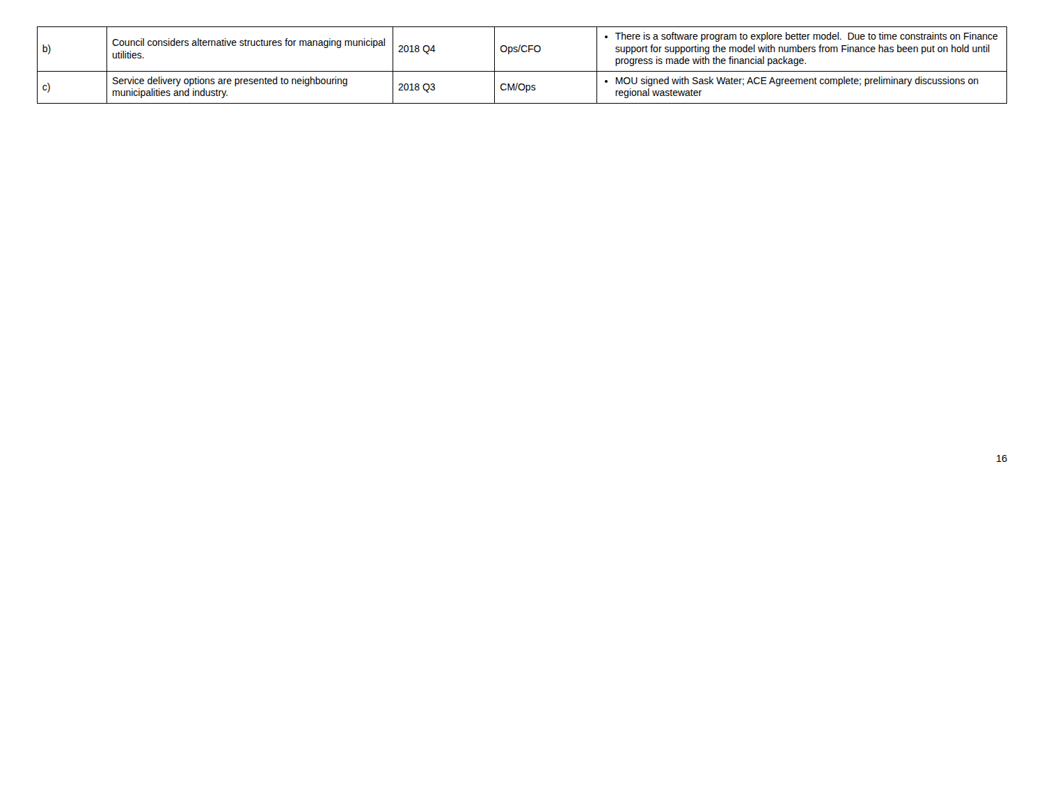| b) | Council considers alternative structures for managing municipal utilities. | 2018 Q4 | Ops/CFO | There is a software program to explore better model. Due to time constraints on Finance support for supporting the model with numbers from Finance has been put on hold until progress is made with the financial package. |
| c) | Service delivery options are presented to neighbouring municipalities and industry. | 2018 Q3 | CM/Ops | MOU signed with Sask Water; ACE Agreement complete; preliminary discussions on regional wastewater |
16